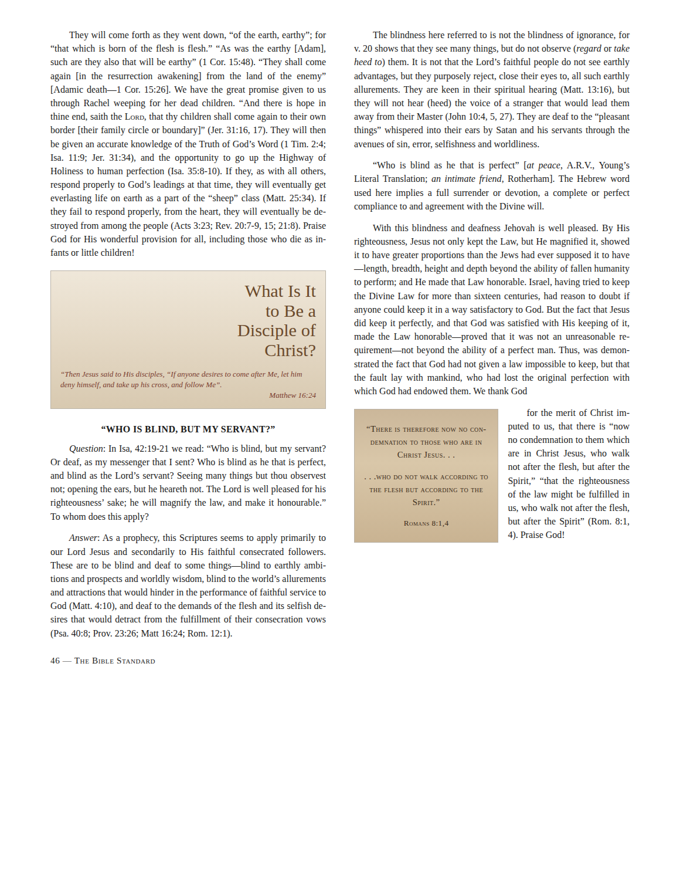They will come forth as they went down, “of the earth, earthy”; for “that which is born of the flesh is flesh.” “As was the earthy [Adam], such are they also that will be earthy” (1 Cor. 15:48). “They shall come again [in the resurrection awakening] from the land of the enemy” [Adamic death—1 Cor. 15:26]. We have the great promise given to us through Rachel weeping for her dead children. “And there is hope in thine end, saith the Lord, that thy children shall come again to their own border [their family circle or boundary]” (Jer. 31:16, 17). They will then be given an accurate knowledge of the Truth of God’s Word (1 Tim. 2:4; Isa. 11:9; Jer. 31:34), and the opportunity to go up the Highway of Holiness to human perfection (Isa. 35:8-10). If they, as with all others, respond properly to God’s leadings at that time, they will eventually get everlasting life on earth as a part of the “sheep” class (Matt. 25:34). If they fail to respond properly, from the heart, they will eventually be destroyed from among the people (Acts 3:23; Rev. 20:7-9, 15; 21:8). Praise God for His wonderful provision for all, including those who die as infants or little children!
What Is It
to Be a
Disciple of
Christ?
“Then Jesus said to His disciples, “If anyone desires to come after Me, let him deny himself, and take up his cross, and follow Me”. Matthew 16:24
“Who is blind, but my servant?”
Question: In Isa, 42:19-21 we read: “Who is blind, but my servant? Or deaf, as my messenger that I sent? Who is blind as he that is perfect, and blind as the Lord’s servant? Seeing many things but thou observest not; opening the ears, but he heareth not. The Lord is well pleased for his righteousness’ sake; he will magnify the law, and make it honourable.” To whom does this apply?
Answer: As a prophecy, this Scriptures seems to apply primarily to our Lord Jesus and secondarily to His faithful consecrated followers. These are to be blind and deaf to some things—blind to earthly ambitions and prospects and worldly wisdom, blind to the world’s allurements and attractions that would hinder in the performance of faithful service to God (Matt. 4:10), and deaf to the demands of the flesh and its selfish desires that would detract from the fulfillment of their consecration vows (Psa. 40:8; Prov. 23:26; Matt 16:24; Rom. 12:1).
46 — The Bible Standard
The blindness here referred to is not the blindness of ignorance, for v. 20 shows that they see many things, but do not observe (regard or take heed to) them. It is not that the Lord’s faithful people do not see earthly advantages, but they purposely reject, close their eyes to, all such earthly allurements. They are keen in their spiritual hearing (Matt. 13:16), but they will not hear (heed) the voice of a stranger that would lead them away from their Master (John 10:4, 5, 27). They are deaf to the “pleasant things” whispered into their ears by Satan and his servants through the avenues of sin, error, selfishness and worldliness.
“Who is blind as he that is perfect” [at peace, A.R.V., Young’s Literal Translation; an intimate friend, Rotherham]. The Hebrew word used here implies a full surrender or devotion, a complete or perfect compliance to and agreement with the Divine will.
With this blindness and deafness Jehovah is well pleased. By His righteousness, Jesus not only kept the Law, but He magnified it, showed it to have greater proportions than the Jews had ever supposed it to have—length, breadth, height and depth beyond the ability of fallen humanity to perform; and He made that Law honorable. Israel, having tried to keep the Divine Law for more than sixteen centuries, had reason to doubt if anyone could keep it in a way satisfactory to God. But the fact that Jesus did keep it perfectly, and that God was satisfied with His keeping of it, made the Law honorable—proved that it was not an unreasonable requirement—not beyond the ability of a perfect man. Thus, was demonstrated the fact that God had not given a law impossible to keep, but that the fault lay with mankind, who had lost the original perfection with which God had endowed them. We thank God
“There is therefore now no condemnation to those who are in Christ Jesus. . .
. . .who do not walk according to the flesh but according to the Spirit.”
Romans 8:1,4
for the merit of Christ imputed to us, that there is “now no condemnation to them which are in Christ Jesus, who walk not after the flesh, but after the Spirit,” “that the righteousness of the law might be fulfilled in us, who walk not after the flesh, but after the Spirit” (Rom. 8:1, 4). Praise God!